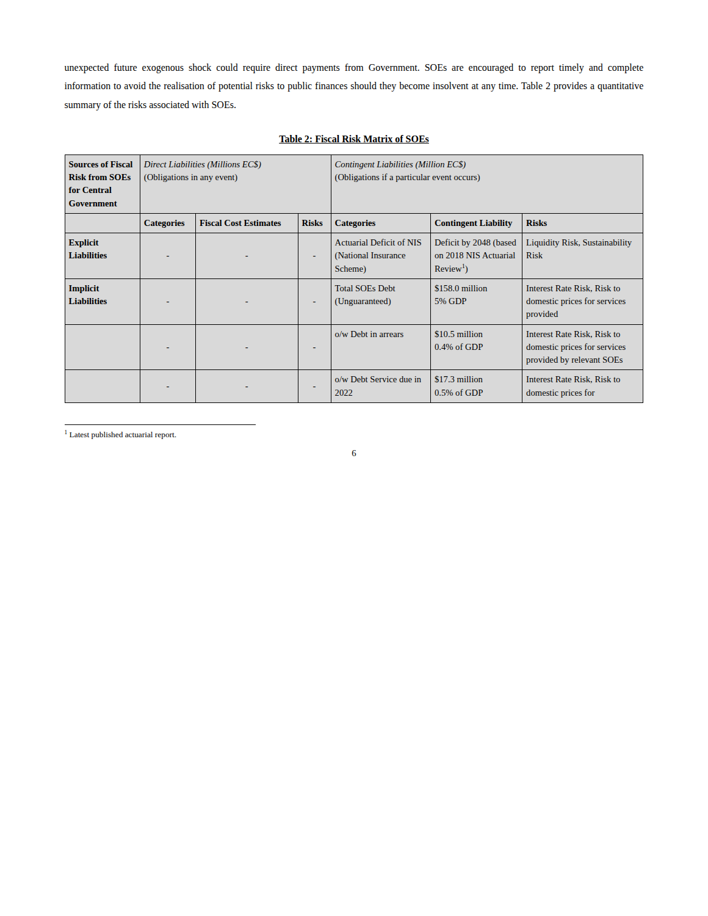unexpected future exogenous shock could require direct payments from Government. SOEs are encouraged to report timely and complete information to avoid the realisation of potential risks to public finances should they become insolvent at any time. Table 2 provides a quantitative summary of the risks associated with SOEs.
Table 2: Fiscal Risk Matrix of SOEs
| Sources of Fiscal Risk from SOEs for Central Government | Direct Liabilities (Millions EC$) (Obligations in any event) | Contingent Liabilities (Million EC$) (Obligations if a particular event occurs) |
| | Categories | Fiscal Cost Estimates | Risks | Categories | Contingent Liability | Risks |
| Explicit Liabilities | - | - | - | Actuarial Deficit of NIS (National Insurance Scheme) | Deficit by 2048 (based on 2018 NIS Actuarial Review 1 ) | Liquidity Risk, Sustainability Risk |
| Implicit Liabilities | - | - | - | Total SOEs Debt (Unguaranteed) | $158.0 million 5% GDP | Interest Rate Risk, Risk to domestic prices for services provided |
| | - | - | - | o/w Debt in arrears | $10.5 million 0.4% of GDP | Interest Rate Risk, Risk to domestic prices for services provided by relevant SOEs |
| | - | - | - | o/w Debt Service due in 2022 | $17.3 million 0.5% of GDP | Interest Rate Risk, Risk to domestic prices for |
1 Latest published actuarial report.
6